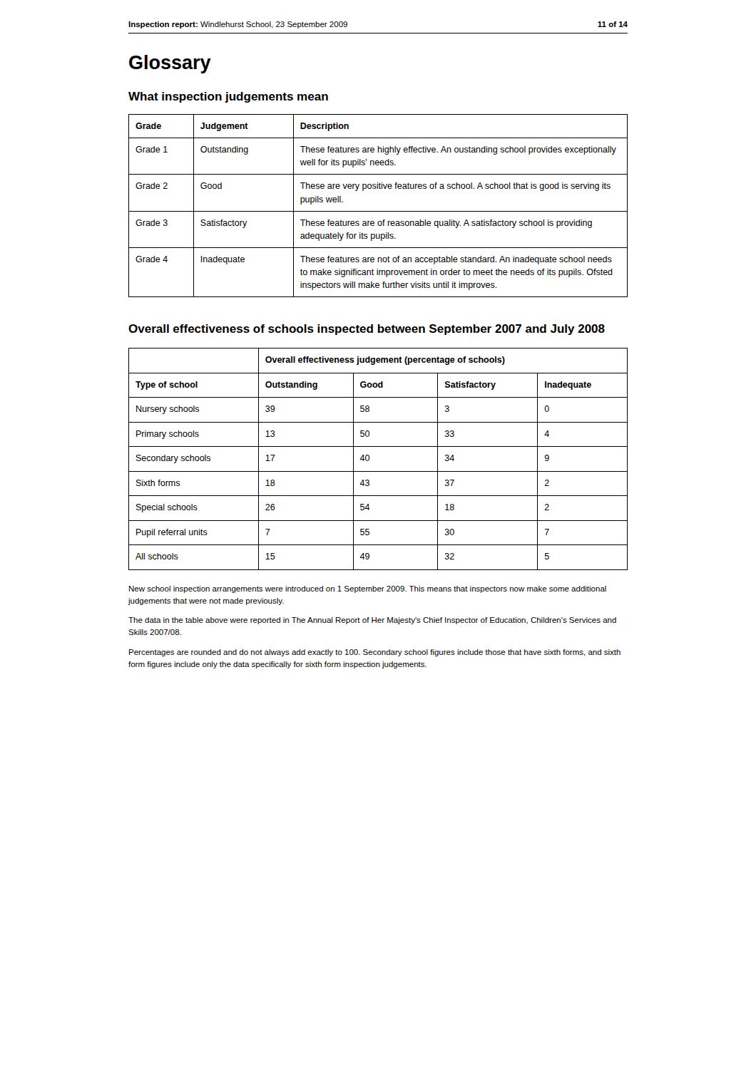Inspection report: Windlehurst School, 23 September 2009
11 of 14
Glossary
What inspection judgements mean
| Grade | Judgement | Description |
| --- | --- | --- |
| Grade 1 | Outstanding | These features are highly effective. An oustanding school provides exceptionally well for its pupils' needs. |
| Grade 2 | Good | These are very positive features of a school. A school that is good is serving its pupils well. |
| Grade 3 | Satisfactory | These features are of reasonable quality. A satisfactory school is providing adequately for its pupils. |
| Grade 4 | Inadequate | These features are not of an acceptable standard. An inadequate school needs to make significant improvement in order to meet the needs of its pupils. Ofsted inspectors will make further visits until it improves. |
Overall effectiveness of schools inspected between September 2007 and July 2008
| | Overall effectiveness judgement (percentage of schools) |
| Type of school | Outstanding | Good | Satisfactory | Inadequate |
| Nursery schools | 39 | 58 | 3 | 0 |
| Primary schools | 13 | 50 | 33 | 4 |
| Secondary schools | 17 | 40 | 34 | 9 |
| Sixth forms | 18 | 43 | 37 | 2 |
| Special schools | 26 | 54 | 18 | 2 |
| Pupil referral units | 7 | 55 | 30 | 7 |
| All schools | 15 | 49 | 32 | 5 |
New school inspection arrangements were introduced on 1 September 2009. This means that inspectors now make some additional judgements that were not made previously.
The data in the table above were reported in The Annual Report of Her Majesty's Chief Inspector of Education, Children's Services and Skills 2007/08.
Percentages are rounded and do not always add exactly to 100. Secondary school figures include those that have sixth forms, and sixth form figures include only the data specifically for sixth form inspection judgements.